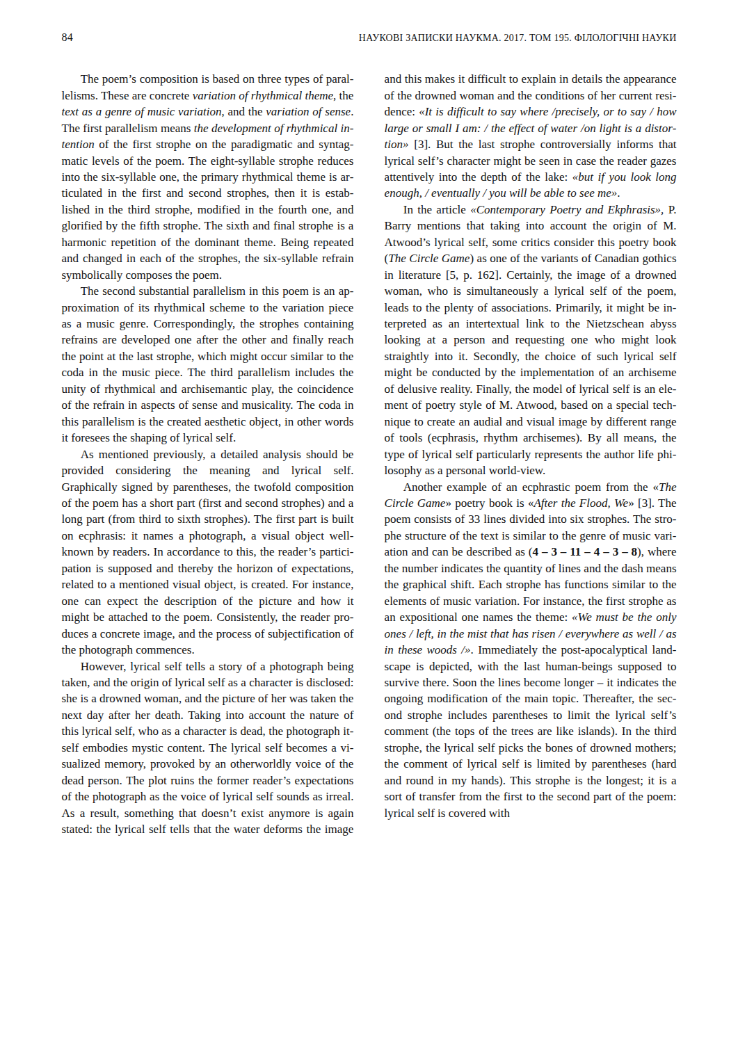84 НАУКОВІ ЗАПИСКИ НаУКМА. 2017. Том 195. Філологічні науки
The poem’s composition is based on three types of parallelisms. These are concrete variation of rhythmical theme, the text as a genre of music variation, and the variation of sense. The first parallelism means the development of rhythmical intention of the first strophe on the paradigmatic and syntagmatic levels of the poem. The eight-syllable strophe reduces into the six-syllable one, the primary rhythmical theme is articulated in the first and second strophes, then it is established in the third strophe, modified in the fourth one, and glorified by the fifth strophe. The sixth and final strophe is a harmonic repetition of the dominant theme. Being repeated and changed in each of the strophes, the six-syllable refrain symbolically composes the poem.
The second substantial parallelism in this poem is an approximation of its rhythmical scheme to the variation piece as a music genre. Correspondingly, the strophes containing refrains are developed one after the other and finally reach the point at the last strophe, which might occur similar to the coda in the music piece. The third parallelism includes the unity of rhythmical and archisemantic play, the coincidence of the refrain in aspects of sense and musicality. The coda in this parallelism is the created aesthetic object, in other words it foresees the shaping of lyrical self.
As mentioned previously, a detailed analysis should be provided considering the meaning and lyrical self. Graphically signed by parentheses, the twofold composition of the poem has a short part (first and second strophes) and a long part (from third to sixth strophes). The first part is built on ecphrasis: it names a photograph, a visual object well-known by readers. In accordance to this, the reader’s participation is supposed and thereby the horizon of expectations, related to a mentioned visual object, is created. For instance, one can expect the description of the picture and how it might be attached to the poem. Consistently, the reader produces a concrete image, and the process of subjectification of the photograph commences.
However, lyrical self tells a story of a photograph being taken, and the origin of lyrical self as a character is disclosed: she is a drowned woman, and the picture of her was taken the next day after her death. Taking into account the nature of this lyrical self, who as a character is dead, the photograph itself embodies mystic content. The lyrical self becomes a visualized memory, provoked by an otherworldly voice of the dead person. The plot ruins the former reader’s expectations of the photograph as the voice of lyrical self sounds as irreal. As a result, something that doesn’t exist anymore is again stated: the lyrical self tells that the water deforms the image and this makes it difficult to explain in details the appearance of the drowned woman and the conditions of her current residence: «It is difficult to say where /precisely, or to say / how large or small I am: / the effect of water /on light is a distortion» [3]. But the last strophe controversially informs that lyrical self’s character might be seen in case the reader gazes attentively into the depth of the lake: «but if you look long enough, / eventually / you will be able to see me».
In the article «Contemporary Poetry and Ekphrasis», P. Barry mentions that taking into account the origin of M. Atwood’s lyrical self, some critics consider this poetry book (The Circle Game) as one of the variants of Canadian gothics in literature [5, p. 162]. Certainly, the image of a drowned woman, who is simultaneously a lyrical self of the poem, leads to the plenty of associations. Primarily, it might be interpreted as an intertextual link to the Nietzschean abyss looking at a person and requesting one who might look straightly into it. Secondly, the choice of such lyrical self might be conducted by the implementation of an archiseme of delusive reality. Finally, the model of lyrical self is an element of poetry style of M. Atwood, based on a special technique to create an audial and visual image by different range of tools (ecphrasis, rhythm archisemes). By all means, the type of lyrical self particularly represents the author life philosophy as a personal world-view.
Another example of an ecphrastic poem from the «The Circle Game» poetry book is «After the Flood, We» [3]. The poem consists of 33 lines divided into six strophes. The strophe structure of the text is similar to the genre of music variation and can be described as (4 – 3 – 11 – 4 – 3 – 8), where the number indicates the quantity of lines and the dash means the graphical shift. Each strophe has functions similar to the elements of music variation. For instance, the first strophe as an expositional one names the theme: «We must be the only ones / left, in the mist that has risen / everywhere as well / as in these woods /». Immediately the post-apocalyptical landscape is depicted, with the last human-beings supposed to survive there. Soon the lines become longer – it indicates the ongoing modification of the main topic. Thereafter, the second strophe includes parentheses to limit the lyrical self’s comment (the tops of the trees are like islands). In the third strophe, the lyrical self picks the bones of drowned mothers; the comment of lyrical self is limited by parentheses (hard and round in my hands). This strophe is the longest; it is a sort of transfer from the first to the second part of the poem: lyrical self is covered with